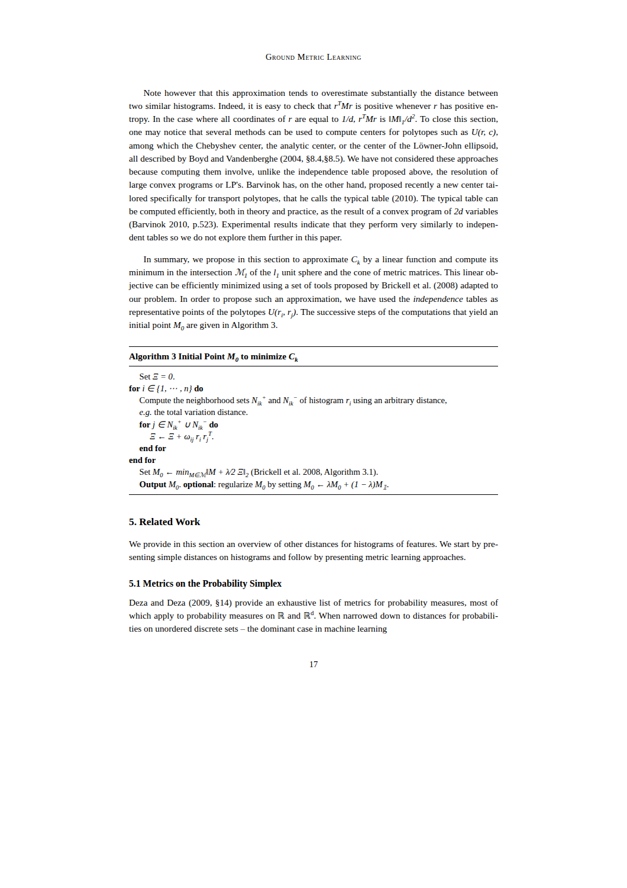Ground Metric Learning
Note however that this approximation tends to overestimate substantially the distance between two similar histograms. Indeed, it is easy to check that rTMr is positive whenever r has positive entropy. In the case where all coordinates of r are equal to 1/d, rTMr is ‖M‖1/d2. To close this section, one may notice that several methods can be used to compute centers for polytopes such as U(r, c), among which the Chebyshev center, the analytic center, or the center of the Löwner-John ellipsoid, all described by Boyd and Vandenberghe (2004, §8.4,§8.5). We have not considered these approaches because computing them involve, unlike the independence table proposed above, the resolution of large convex programs or LP's. Barvinok has, on the other hand, proposed recently a new center tailored specifically for transport polytopes, that he calls the typical table (2010). The typical table can be computed efficiently, both in theory and practice, as the result of a convex program of 2d variables (Barvinok 2010, p.523). Experimental results indicate that they perform very similarly to independent tables so we do not explore them further in this paper.
In summary, we propose in this section to approximate Ck by a linear function and compute its minimum in the intersection ℳ1 of the l1 unit sphere and the cone of metric matrices. This linear objective can be efficiently minimized using a set of tools proposed by Brickell et al. (2008) adapted to our problem. In order to propose such an approximation, we have used the independence tables as representative points of the polytopes U(ri, rj). The successive steps of the computations that yield an initial point M0 are given in Algorithm 3.
Algorithm 3 Initial Point M0 to minimize Ck
Set Ξ = 0.
for i ∈ {1, ⋯ , n} do
Compute the neighborhood sets Nik+ and Nik− of histogram ri using an arbitrary distance,
e.g. the total variation distance.
for j ∈ Nik+ ∪ Nik− do
Ξ ← Ξ + ωij ri rjT.
end for
end for
Set M0 ← minM∈ℳ‖M + λ⁄2 Ξ‖2 (Brickell et al. 2008, Algorithm 3.1).
Output M0. optional: regularize M0 by setting M0 ← λM0 + (1 − λ)M𝟙.
5. Related Work
We provide in this section an overview of other distances for histograms of features. We start by presenting simple distances on histograms and follow by presenting metric learning approaches.
5.1 Metrics on the Probability Simplex
Deza and Deza (2009, §14) provide an exhaustive list of metrics for probability measures, most of which apply to probability measures on ℝ and ℝd. When narrowed down to distances for probabilities on unordered discrete sets – the dominant case in machine learning
17